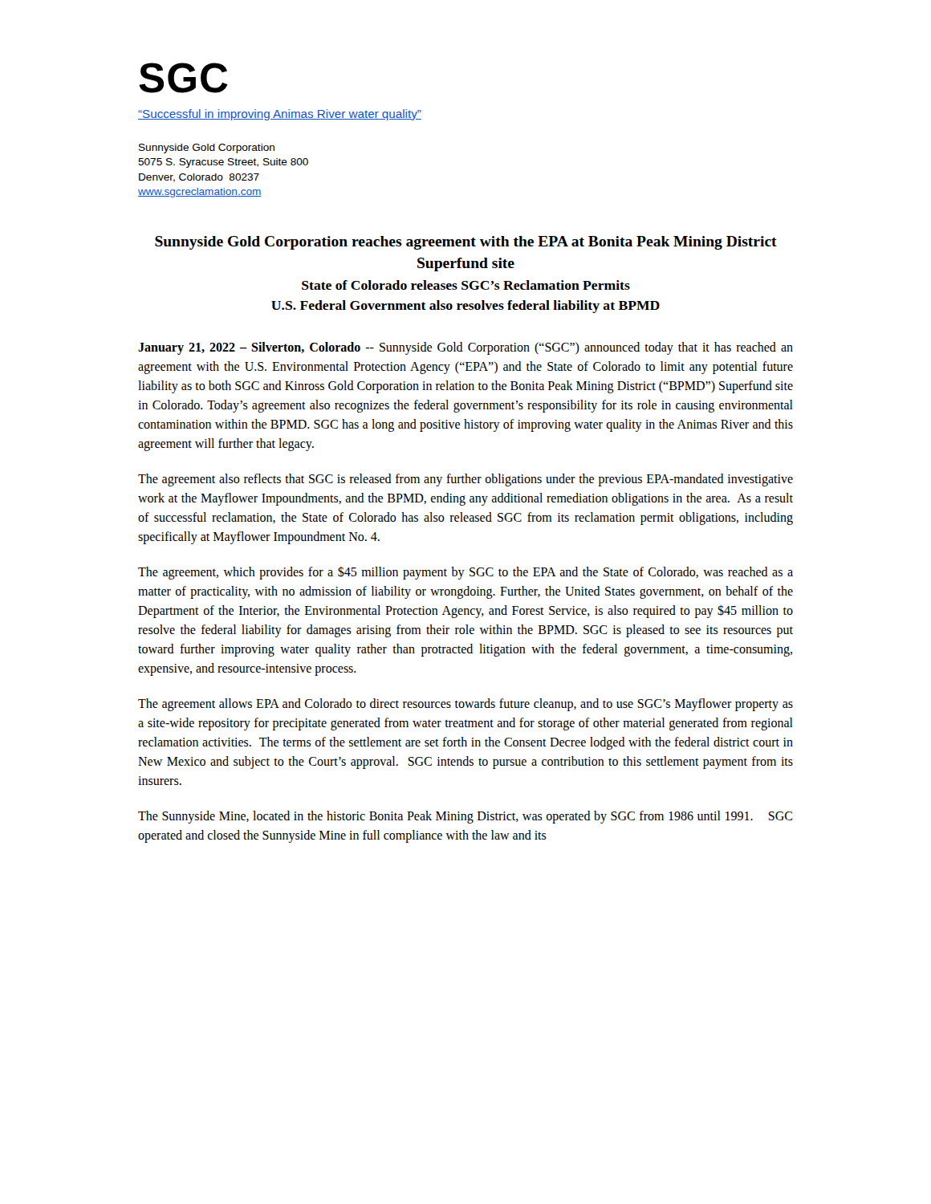SGC
“Successful in improving Animas River water quality”
Sunnyside Gold Corporation
5075 S. Syracuse Street, Suite 800
Denver, Colorado 80237
www.sgcreclamation.com
Sunnyside Gold Corporation reaches agreement with the EPA at Bonita Peak Mining District Superfund site
State of Colorado releases SGC’s Reclamation Permits
U.S. Federal Government also resolves federal liability at BPMD
January 21, 2022 – Silverton, Colorado -- Sunnyside Gold Corporation (“SGC”) announced today that it has reached an agreement with the U.S. Environmental Protection Agency (“EPA”) and the State of Colorado to limit any potential future liability as to both SGC and Kinross Gold Corporation in relation to the Bonita Peak Mining District (“BPMD”) Superfund site in Colorado. Today’s agreement also recognizes the federal government’s responsibility for its role in causing environmental contamination within the BPMD. SGC has a long and positive history of improving water quality in the Animas River and this agreement will further that legacy.
The agreement also reflects that SGC is released from any further obligations under the previous EPA-mandated investigative work at the Mayflower Impoundments, and the BPMD, ending any additional remediation obligations in the area. As a result of successful reclamation, the State of Colorado has also released SGC from its reclamation permit obligations, including specifically at Mayflower Impoundment No. 4.
The agreement, which provides for a $45 million payment by SGC to the EPA and the State of Colorado, was reached as a matter of practicality, with no admission of liability or wrongdoing. Further, the United States government, on behalf of the Department of the Interior, the Environmental Protection Agency, and Forest Service, is also required to pay $45 million to resolve the federal liability for damages arising from their role within the BPMD. SGC is pleased to see its resources put toward further improving water quality rather than protracted litigation with the federal government, a time-consuming, expensive, and resource-intensive process.
The agreement allows EPA and Colorado to direct resources towards future cleanup, and to use SGC’s Mayflower property as a site-wide repository for precipitate generated from water treatment and for storage of other material generated from regional reclamation activities. The terms of the settlement are set forth in the Consent Decree lodged with the federal district court in New Mexico and subject to the Court’s approval. SGC intends to pursue a contribution to this settlement payment from its insurers.
The Sunnyside Mine, located in the historic Bonita Peak Mining District, was operated by SGC from 1986 until 1991. SGC operated and closed the Sunnyside Mine in full compliance with the law and its